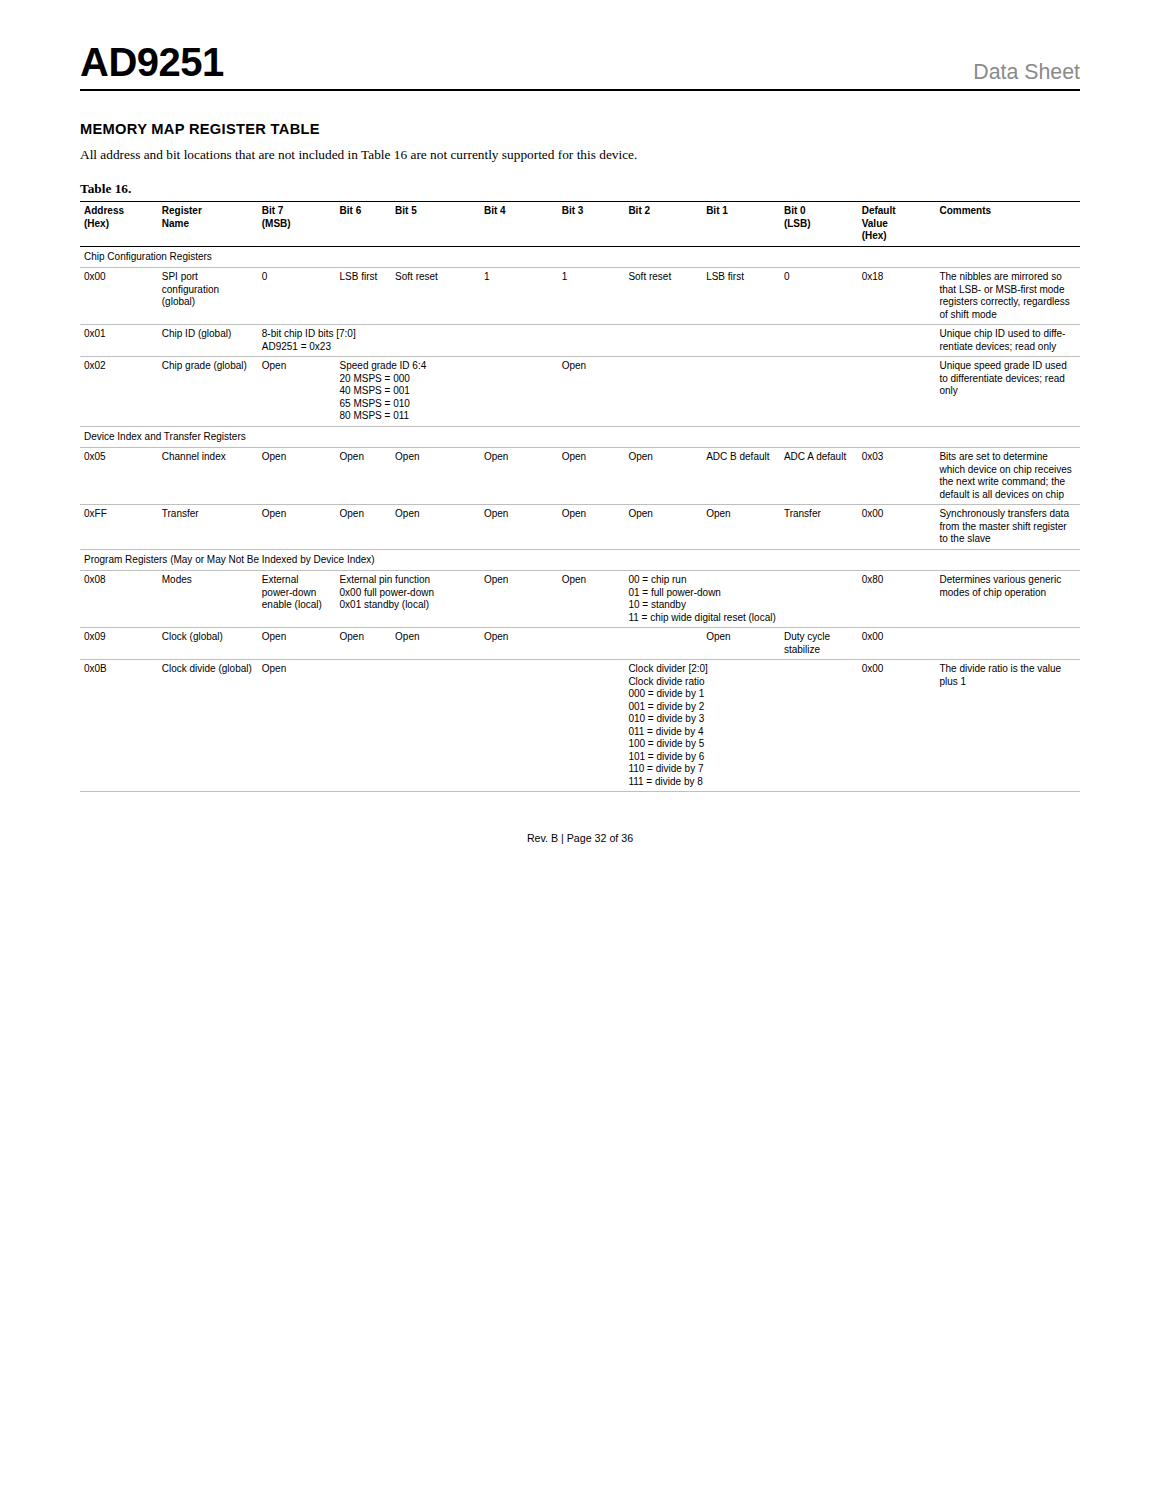AD9251
Data Sheet
MEMORY MAP REGISTER TABLE
All address and bit locations that are not included in Table 16 are not currently supported for this device.
Table 16.
| Address (Hex) | Register Name | Bit 7 (MSB) | Bit 6 | Bit 5 | Bit 4 | Bit 3 | Bit 2 | Bit 1 | Bit 0 (LSB) | Default Value (Hex) | Comments |
| --- | --- | --- | --- | --- | --- | --- | --- | --- | --- | --- | --- |
| Chip Configuration Registers |
| 0x00 | SPI port configuration (global) | 0 | LSB first | Soft reset | 1 | 1 | Soft reset | LSB first | 0 | 0x18 | The nibbles are mirrored so that LSB- or MSB-first mode registers correctly, regardless of shift mode |
| 0x01 | Chip ID (global) | 8-bit chip ID bits [7:0] AD9251 = 0x23 | | Unique chip ID used to diffe-rentiate devices; read only |
| 0x02 | Chip grade (global) | Open | Speed grade ID 6:4 20 MSPS = 000 40 MSPS = 001 65 MSPS = 010 80 MSPS = 011 | Open | | Unique speed grade ID used to differentiate devices; read only |
| Device Index and Transfer Registers |
| 0x05 | Channel index | Open | Open | Open | Open | Open | Open | ADC B default | ADC A default | 0x03 | Bits are set to determine which device on chip receives the next write command; the default is all devices on chip |
| 0xFF | Transfer | Open | Open | Open | Open | Open | Open | Open | Transfer | 0x00 | Synchronously transfers data from the master shift register to the slave |
| Program Registers (May or May Not Be Indexed by Device Index) |
| 0x08 | Modes | External power-down enable (local) | External pin function 0x00 full power-down 0x01 standby (local) | Open | Open | 00 = chip run 01 = full power-down 10 = standby 11 = chip wide digital reset (local) | 0x80 | Determines various generic modes of chip operation |
| 0x09 | Clock (global) | Open | Open | Open | Open | Open | Duty cycle stabilize | 0x00 | |
| 0x0B | Clock divide (global) | Open | Clock divider [2:0] Clock divide ratio 000 = divide by 1 001 = divide by 2 010 = divide by 3 011 = divide by 4 100 = divide by 5 101 = divide by 6 110 = divide by 7 111 = divide by 8 | 0x00 | The divide ratio is the value plus 1 |
Rev. B | Page 32 of 36